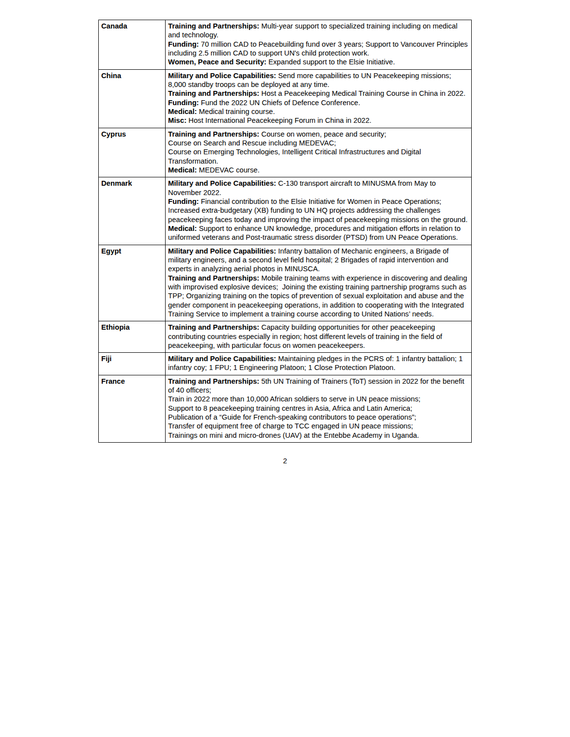| Canada | Training and Partnerships: Multi-year support to specialized training including on medical and technology. Funding: 70 million CAD to Peacebuilding fund over 3 years; Support to Vancouver Principles including 2.5 million CAD to support UN's child protection work. Women, Peace and Security: Expanded support to the Elsie Initiative. |
| China | Military and Police Capabilities: Send more capabilities to UN Peacekeeping missions; 8,000 standby troops can be deployed at any time. Training and Partnerships: Host a Peacekeeping Medical Training Course in China in 2022. Funding: Fund the 2022 UN Chiefs of Defence Conference. Medical: Medical training course. Misc: Host International Peacekeeping Forum in China in 2022. |
| Cyprus | Training and Partnerships: Course on women, peace and security; Course on Search and Rescue including MEDEVAC; Course on Emerging Technologies, Intelligent Critical Infrastructures and Digital Transformation. Medical: MEDEVAC course. |
| Denmark | Military and Police Capabilities: C-130 transport aircraft to MINUSMA from May to November 2022. Funding: Financial contribution to the Elsie Initiative for Women in Peace Operations; Increased extra-budgetary (XB) funding to UN HQ projects addressing the challenges peacekeeping faces today and improving the impact of peacekeeping missions on the ground. Medical: Support to enhance UN knowledge, procedures and mitigation efforts in relation to uniformed veterans and Post-traumatic stress disorder (PTSD) from UN Peace Operations. |
| Egypt | Military and Police Capabilities: Infantry battalion of Mechanic engineers, a Brigade of military engineers, and a second level field hospital; 2 Brigades of rapid intervention and experts in analyzing aerial photos in MINUSCA. Training and Partnerships: Mobile training teams with experience in discovering and dealing with improvised explosive devices; Joining the existing training partnership programs such as TPP; Organizing training on the topics of prevention of sexual exploitation and abuse and the gender component in peacekeeping operations, in addition to cooperating with the Integrated Training Service to implement a training course according to United Nations’ needs. |
| Ethiopia | Training and Partnerships: Capacity building opportunities for other peacekeeping contributing countries especially in region; host different levels of training in the field of peacekeeping, with particular focus on women peacekeepers. |
| Fiji | Military and Police Capabilities: Maintaining pledges in the PCRS of: 1 infantry battalion; 1 infantry coy; 1 FPU; 1 Engineering Platoon; 1 Close Protection Platoon. |
| France | Training and Partnerships: 5th UN Training of Trainers (ToT) session in 2022 for the benefit of 40 officers; Train in 2022 more than 10,000 African soldiers to serve in UN peace missions; Support to 8 peacekeeping training centres in Asia, Africa and Latin America; Publication of a “Guide for French-speaking contributors to peace operations”; Transfer of equipment free of charge to TCC engaged in UN peace missions; Trainings on mini and micro-drones (UAV) at the Entebbe Academy in Uganda. |
2